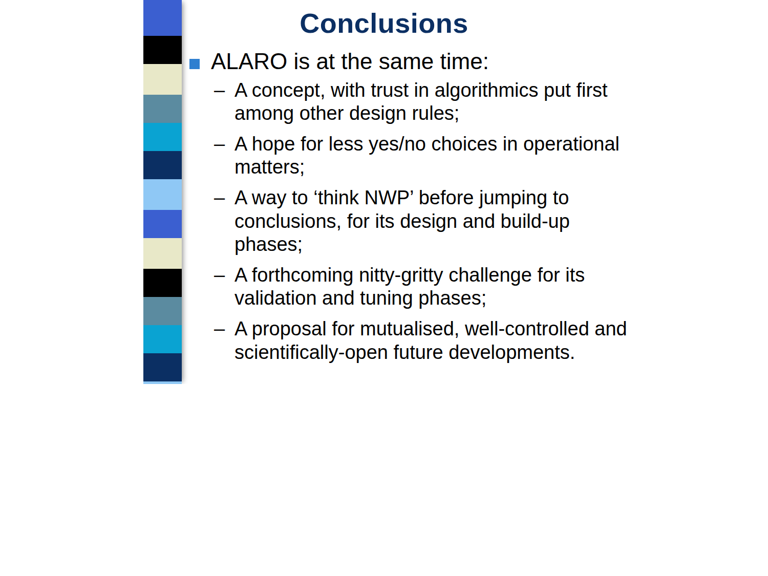Conclusions
ALARO is at the same time:
A concept, with trust in algorithmics put first among other design rules;
A hope for less yes/no choices in operational matters;
A way to ‘think NWP’ before jumping to conclusions, for its design and build-up phases;
A forthcoming nitty-gritty challenge for its validation and tuning phases;
A proposal for mutualised, well-controlled and scientifically-open future developments.